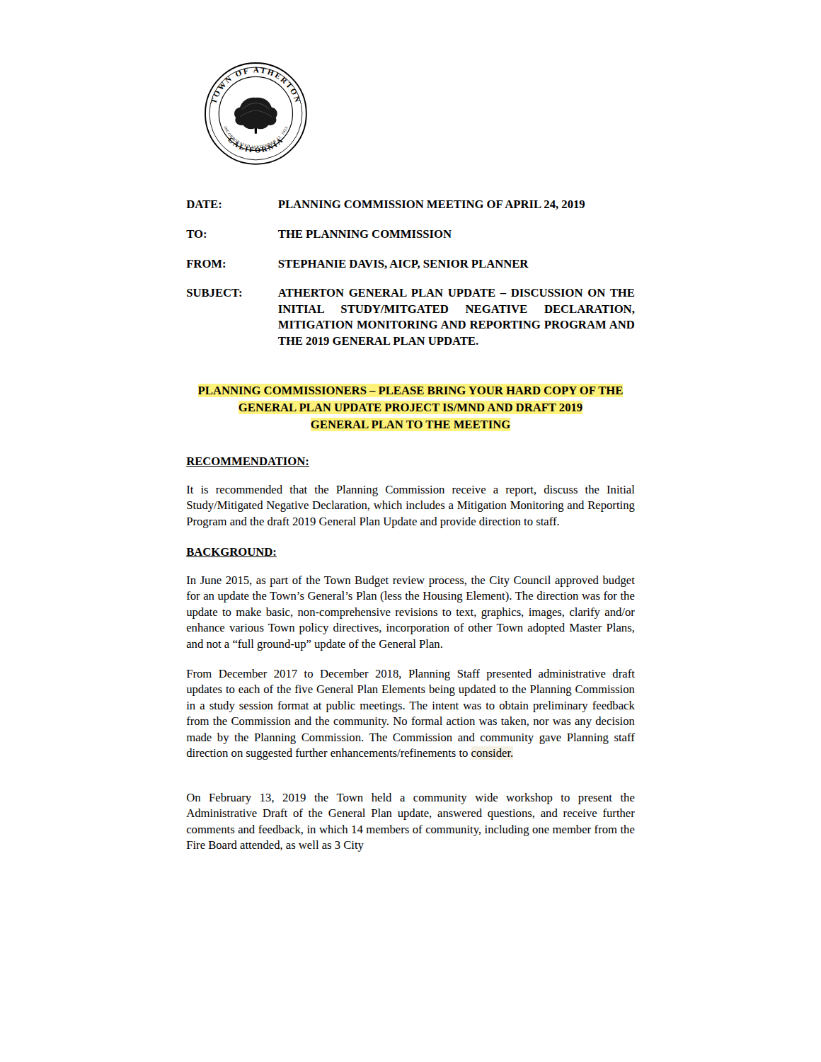TOWN OF ATHERTON CALIFORNIA INCORPORATED SEPTEMBER 12, 1923
| DATE: | PLANNING COMMISSION MEETING OF APRIL 24, 2019 |
| TO: | THE PLANNING COMMISSION |
| FROM: | STEPHANIE DAVIS, AICP, SENIOR PLANNER |
| SUBJECT: | ATHERTON GENERAL PLAN UPDATE – DISCUSSION ON THE INITIAL STUDY/MITGATED NEGATIVE DECLARATION, MITIGATION MONITORING AND REPORTING PROGRAM AND THE 2019 GENERAL PLAN UPDATE. |
PLANNING COMMISSIONERS – PLEASE BRING YOUR HARD COPY OF THE
GENERAL PLAN UPDATE PROJECT IS/MND AND DRAFT 2019
GENERAL PLAN TO THE MEETING
RECOMMENDATION:
It is recommended that the Planning Commission receive a report, discuss the Initial Study/Mitigated Negative Declaration, which includes a Mitigation Monitoring and Reporting Program and the draft 2019 General Plan Update and provide direction to staff.
BACKGROUND:
In June 2015, as part of the Town Budget review process, the City Council approved budget for an update the Town’s General’s Plan (less the Housing Element). The direction was for the update to make basic, non-comprehensive revisions to text, graphics, images, clarify and/or enhance various Town policy directives, incorporation of other Town adopted Master Plans, and not a “full ground-up” update of the General Plan.
From December 2017 to December 2018, Planning Staff presented administrative draft updates to each of the five General Plan Elements being updated to the Planning Commission in a study session format at public meetings. The intent was to obtain preliminary feedback from the Commission and the community. No formal action was taken, nor was any decision made by the Planning Commission. The Commission and community gave Planning staff direction on suggested further enhancements/refinements to consider.
On February 13, 2019 the Town held a community wide workshop to present the Administrative Draft of the General Plan update, answered questions, and receive further comments and feedback, in which 14 members of community, including one member from the Fire Board attended, as well as 3 City